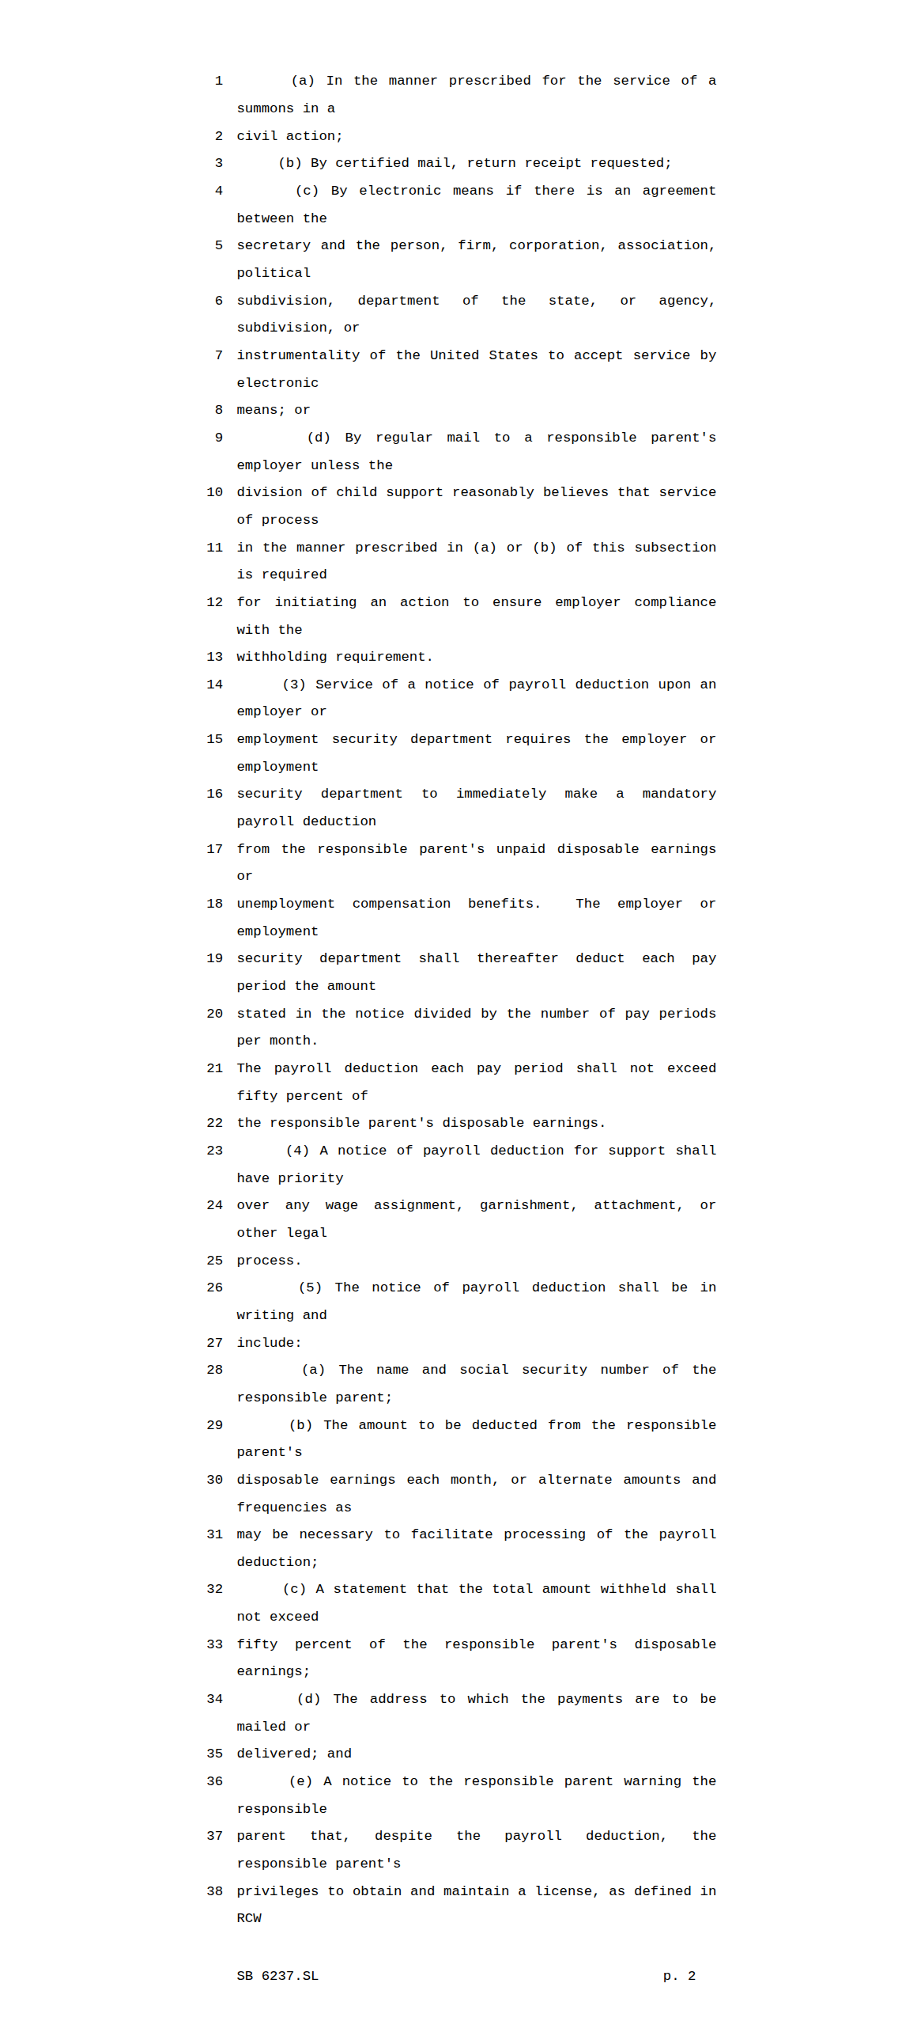(a) In the manner prescribed for the service of a summons in a
civil action;
(b) By certified mail, return receipt requested;
(c) By electronic means if there is an agreement between the
secretary and the person, firm, corporation, association, political
subdivision, department of the state, or agency, subdivision, or
instrumentality of the United States to accept service by electronic
means; or
(d) By regular mail to a responsible parent's employer unless the
division of child support reasonably believes that service of process
in the manner prescribed in (a) or (b) of this subsection is required
for initiating an action to ensure employer compliance with the
withholding requirement.
(3) Service of a notice of payroll deduction upon an employer or
employment security department requires the employer or employment
security department to immediately make a mandatory payroll deduction
from the responsible parent's unpaid disposable earnings or
unemployment compensation benefits. The employer or employment
security department shall thereafter deduct each pay period the amount
stated in the notice divided by the number of pay periods per month.
The payroll deduction each pay period shall not exceed fifty percent of
the responsible parent's disposable earnings.
(4) A notice of payroll deduction for support shall have priority
over any wage assignment, garnishment, attachment, or other legal
process.
(5) The notice of payroll deduction shall be in writing and
include:
(a) The name and social security number of the responsible parent;
(b) The amount to be deducted from the responsible parent's
disposable earnings each month, or alternate amounts and frequencies as
may be necessary to facilitate processing of the payroll deduction;
(c) A statement that the total amount withheld shall not exceed
fifty percent of the responsible parent's disposable earnings;
(d) The address to which the payments are to be mailed or
delivered; and
(e) A notice to the responsible parent warning the responsible
parent that, despite the payroll deduction, the responsible parent's
privileges to obtain and maintain a license, as defined in RCW
SB 6237.SL
p. 2